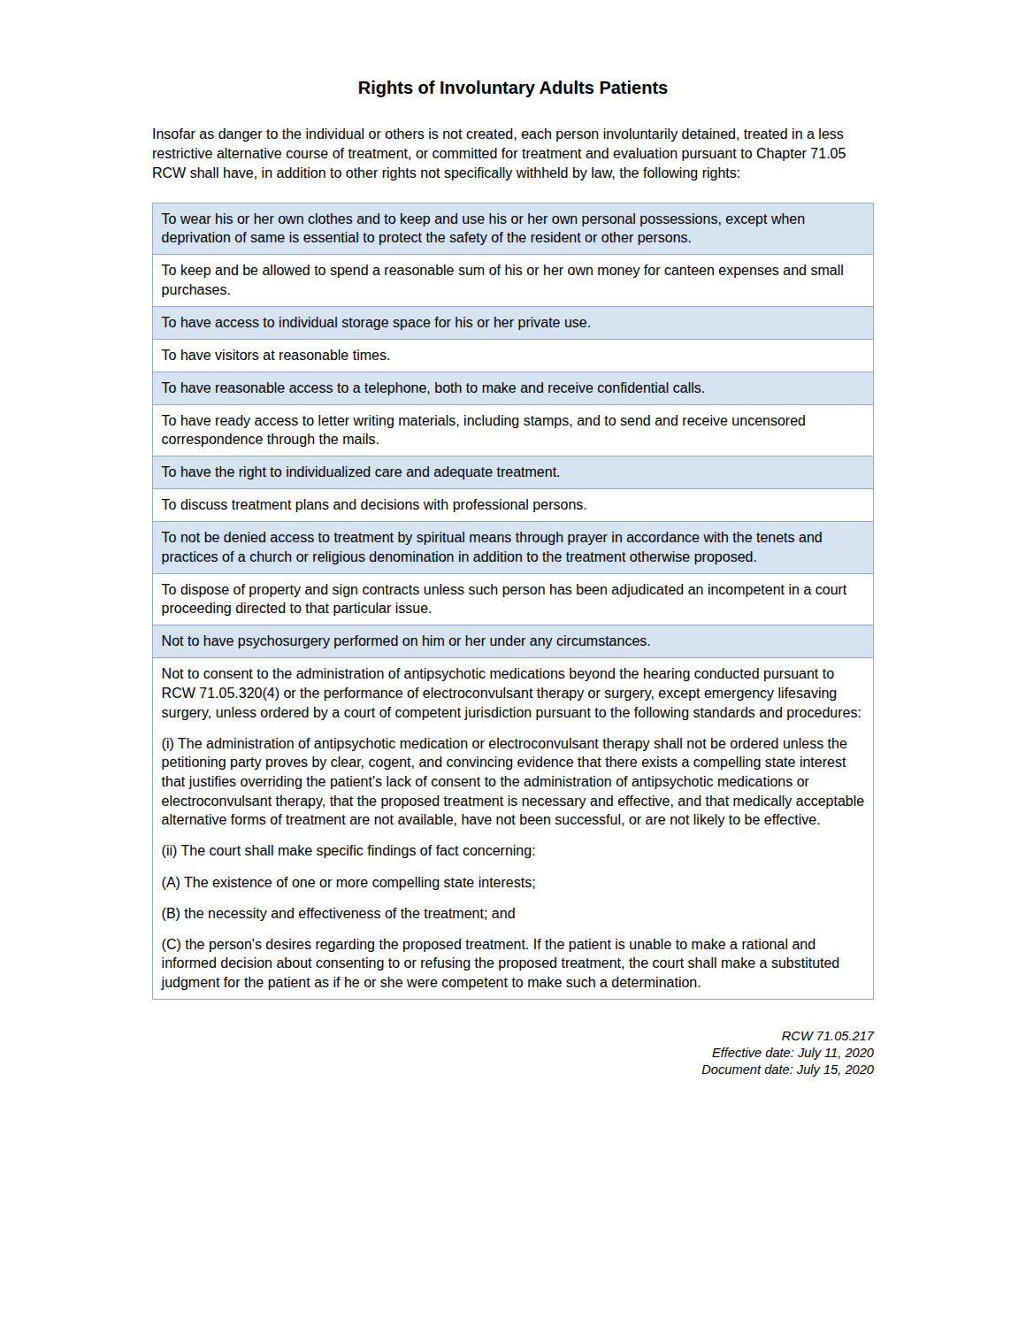Rights of Involuntary Adults Patients
Insofar as danger to the individual or others is not created, each person involuntarily detained, treated in a less restrictive alternative course of treatment, or committed for treatment and evaluation pursuant to Chapter 71.05 RCW shall have, in addition to other rights not specifically withheld by law, the following rights:
| To wear his or her own clothes and to keep and use his or her own personal possessions, except when deprivation of same is essential to protect the safety of the resident or other persons. |
| To keep and be allowed to spend a reasonable sum of his or her own money for canteen expenses and small purchases. |
| To have access to individual storage space for his or her private use. |
| To have visitors at reasonable times. |
| To have reasonable access to a telephone, both to make and receive confidential calls. |
| To have ready access to letter writing materials, including stamps, and to send and receive uncensored correspondence through the mails. |
| To have the right to individualized care and adequate treatment. |
| To discuss treatment plans and decisions with professional persons. |
| To not be denied access to treatment by spiritual means through prayer in accordance with the tenets and practices of a church or religious denomination in addition to the treatment otherwise proposed. |
| To dispose of property and sign contracts unless such person has been adjudicated an incompetent in a court proceeding directed to that particular issue. |
| Not to have psychosurgery performed on him or her under any circumstances. |
| Not to consent to the administration of antipsychotic medications beyond the hearing conducted pursuant to RCW 71.05.320(4) or the performance of electroconvulsant therapy or surgery, except emergency lifesaving surgery, unless ordered by a court of competent jurisdiction pursuant to the following standards and procedures: (i) The administration of antipsychotic medication or electroconvulsant therapy shall not be ordered unless the petitioning party proves by clear, cogent, and convincing evidence that there exists a compelling state interest that justifies overriding the patient's lack of consent to the administration of antipsychotic medications or electroconvulsant therapy, that the proposed treatment is necessary and effective, and that medically acceptable alternative forms of treatment are not available, have not been successful, or are not likely to be effective. (ii) The court shall make specific findings of fact concerning: (A) The existence of one or more compelling state interests; (B) the necessity and effectiveness of the treatment; and (C) the person's desires regarding the proposed treatment. If the patient is unable to make a rational and informed decision about consenting to or refusing the proposed treatment, the court shall make a substituted judgment for the patient as if he or she were competent to make such a determination. |
RCW 71.05.217
Effective date: July 11, 2020
Document date: July 15, 2020